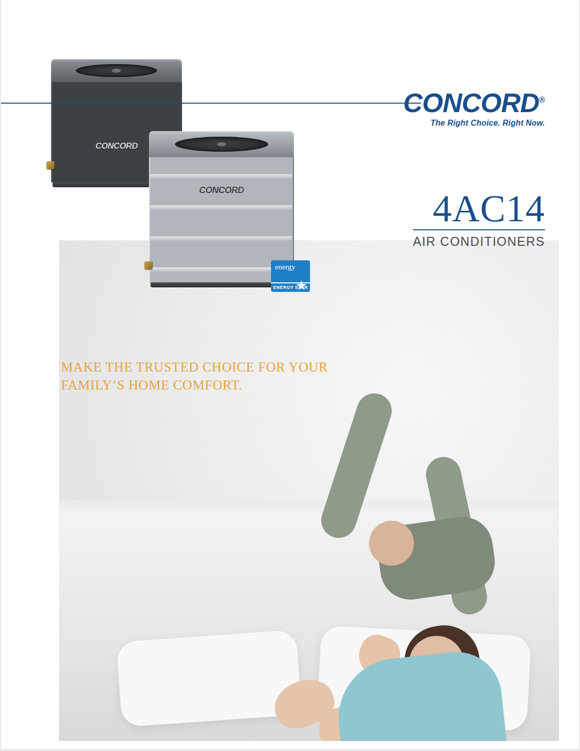CONCORD
CONCORD
energy
ENERGY STAR
CONCORD®
The Right Choice. Right Now.
4AC14
Air Conditioners
Make the trusted choice for your family’s home comfort.
Concord 4AC14 Air Conditioners — Make the trusted choice for your family’s home comfort.